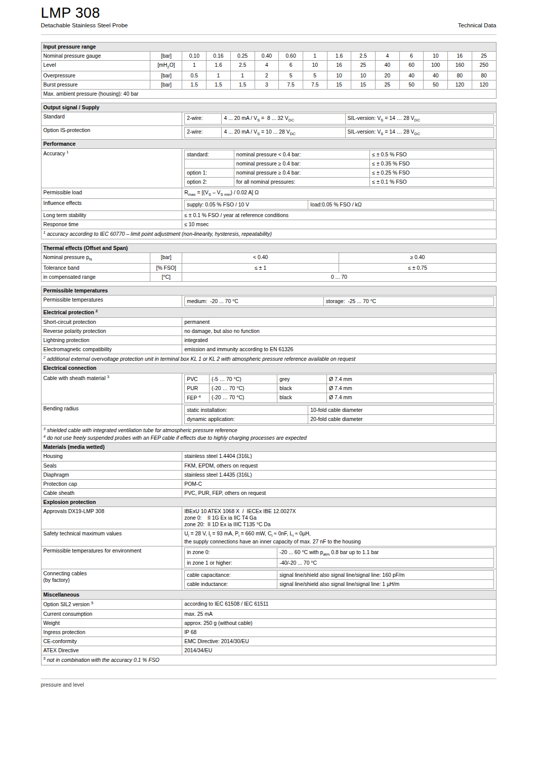LMP 308
Detachable Stainless Steel Probe
Technical Data
| Input pressure range |
| Nominal pressure gauge | [bar] | 0.10 | 0.16 | 0.25 | 0.40 | 0.60 | 1 | 1.6 | 2.5 | 4 | 6 | 10 | 16 | 25 |
| Level | [mH 2 O] | 1 | 1.6 | 2.5 | 4 | 6 | 10 | 16 | 25 | 40 | 60 | 100 | 160 | 250 |
| Overpressure | [bar] | 0.5 | 1 | 1 | 2 | 5 | 5 | 10 | 10 | 20 | 40 | 40 | 80 | 80 |
| Burst pressure | [bar] | 1.5 | 1.5 | 1.5 | 3 | 7.5 | 7.5 | 15 | 15 | 25 | 50 | 50 | 120 | 120 |
| Max. ambient pressure (housing): 40 bar |
| Output signal / Supply |
| Standard | / 2-wire: / 4 ... 20 mA / V S = 8 ... 32 V DC / SIL-version: V S = 14 … 28 V DC / |
| Option IS-protection | / 2-wire: / 4 ... 20 mA / V S = 10 ... 28 V DC / SIL-version: V S = 14 … 28 V DC / |
| Performance |
| Accuracy 1 | / standard: / nominal pressure < 0.4 bar: / ≤ ± 0.5 % FSO / / / nominal pressure ≥ 0.4 bar: / ≤ ± 0.35 % FSO / / option 1: / nominal pressure ≥ 0.4 bar: / ≤ ± 0.25 % FSO / / option 2: / for all nominal pressures: / ≤ ± 0.1 % FSO / |
| Permissible load | R max = [(V S – V S min ) / 0.02 A] Ω |
| Influence effects | / supply: 0.05 % FSO / 10 V / load:0.05 % FSO / kΩ / |
| Long term stability | ≤ ± 0.1 % FSO / year at reference conditions |
| Response time | ≤ 10 msec |
| 1 accuracy according to IEC 60770 – limit point adjustment (non-linearity, hysteresis, repeatability) |
| Thermal effects (Offset and Span) |
| Nominal pressure p N | [bar] | < 0.40 | ≥ 0.40 |
| Tolerance band | [% FSO] | ≤ ± 1 | ≤ ± 0.75 |
| in compensated range | [°C] | 0 ... 70 |
| Permissible temperatures |
| Permissible temperatures | / medium: -20 ... 70 °C / storage: -25 ... 70 °C / |
| Electrical protection 2 |
| Short-circuit protection | permanent |
| Reverse polarity protection | no damage, but also no function |
| Lightning protection | integrated |
| Electromagnetic compatibility | emission and immunity according to EN 61326 |
| 2 additional external overvoltage protection unit in terminal box KL 1 or KL 2 with atmospheric pressure reference available on request |
| Electrical connection |
| Cable with sheath material 3 | / PVC / (-5 … 70 °C) / grey / Ø 7.4 mm / / PUR / (-20 … 70 °C) / black / Ø 7.4 mm / / FEP 4 / (-20 … 70 °C) / black / Ø 7.4 mm / |
| Bending radius | / static installation: / 10-fold cable diameter / / dynamic application: / 20-fold cable diameter / |
| 3 shielded cable with integrated ventilation tube for atmospheric pressure reference 4 do not use freely suspended probes with an FEP cable if effects due to highly charging processes are expected |
| Materials (media wetted) |
| Housing | stainless steel 1.4404 (316L) |
| Seals | FKM, EPDM, others on request |
| Diaphragm | stainless steel 1.4435 (316L) |
| Protection cap | POM-C |
| Cable sheath | PVC, PUR, FEP, others on request |
| Explosion protection |
| Approvals DX19-LMP 308 | IBExU 10 ATEX 1068 X / IECEx IBE 12.0027X zone 0: II 1G Ex ia IIC T4 Ga zone 20: II 1D Ex ia IIIC T135 °C Da |
| Safety technical maximum values | U i = 28 V, I i = 93 mA, P i = 660 mW, C i ≈ 0nF, L i ≈ 0µH, the supply connections have an inner capacity of max. 27 nF to the housing |
| Permissible temperatures for environment | / in zone 0: / -20 ... 60 °C with p atm 0.8 bar up to 1.1 bar / / in zone 1 or higher: / -40/-20 ... 70 °C / |
| Connecting cables (by factory) | / cable capacitance: / signal line/shield also signal line/signal line: 160 pF/m / / cable inductance: / signal line/shield also signal line/signal line: 1 µH/m / |
| Miscellaneous |
| Option SIL2 version 5 | according to IEC 61508 / IEC 61511 |
| Current consumption | max. 25 mA |
| Weight | approx. 250 g (without cable) |
| Ingress protection | IP 68 |
| CE-conformity | EMC Directive: 2014/30/EU |
| ATEX Directive | 2014/34/EU |
| 5 not in combination with the accuracy 0.1 % FSO |
pressure and level